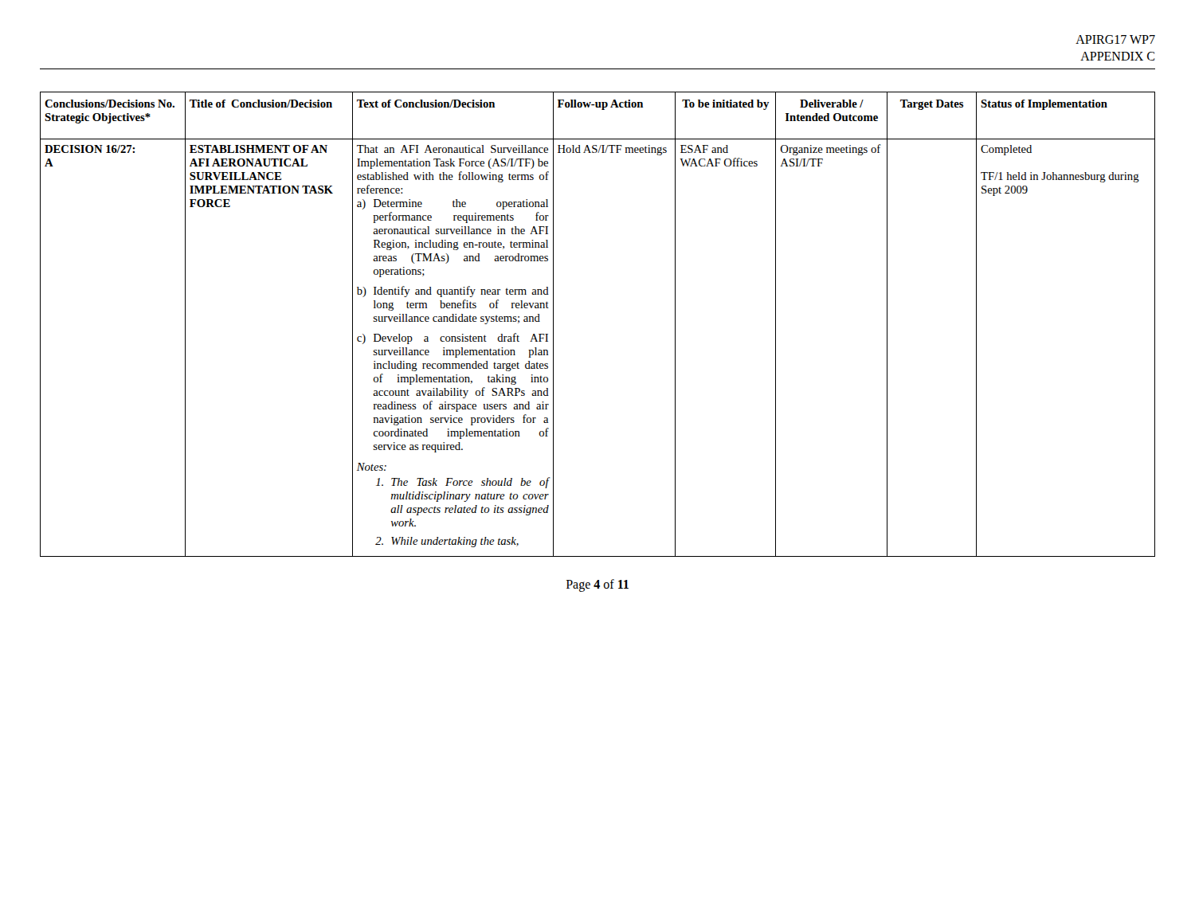APIRG17 WP7 APPENDIX C
| Conclusions/Decisions No. Strategic Objectives* | Title of Conclusion/Decision | Text of Conclusion/Decision | Follow-up Action | To be initiated by | Deliverable / Intended Outcome | Target Dates | Status of Implementation |
| --- | --- | --- | --- | --- | --- | --- | --- |
| DECISION 16/27: A | ESTABLISHMENT OF AN AFI AERONAUTICAL SURVEILLANCE IMPLEMENTATION TASK FORCE | That an AFI Aeronautical Surveillance Implementation Task Force (AS/I/TF) be established with the following terms of reference: a) Determine the operational performance requirements for aeronautical surveillance in the AFI Region, including en-route, terminal areas (TMAs) and aerodromes operations; b) Identify and quantify near term and long term benefits of relevant surveillance candidate systems; and c) Develop a consistent draft AFI surveillance implementation plan including recommended target dates of implementation, taking into account availability of SARPs and readiness of airspace users and air navigation service providers for a coordinated implementation of service as required. Notes: 1. The Task Force should be of multidisciplinary nature to cover all aspects related to its assigned work. 2. While undertaking the task, | Hold AS/I/TF meetings | ESAF and WACAF Offices | Organize meetings of ASI/I/TF | | Completed TF/1 held in Johannesburg during Sept 2009 |
Page 4 of 11